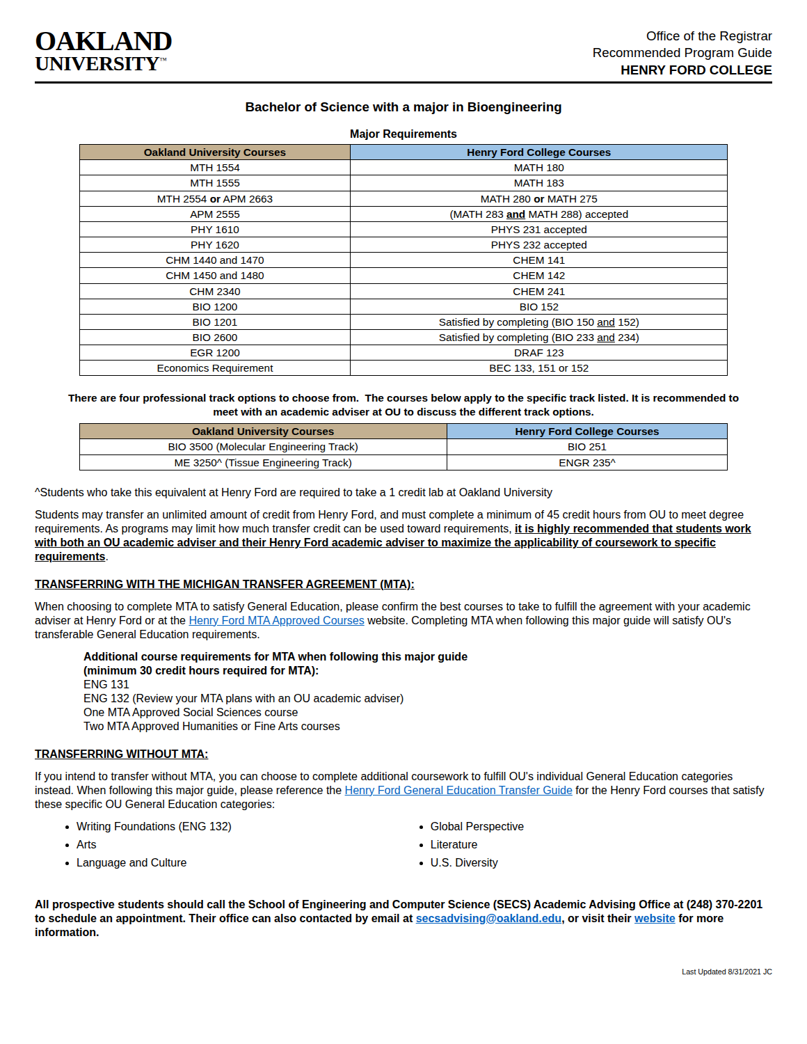OAKLAND
UNIVERSITY™
Office of the Registrar
Recommended Program Guide
HENRY FORD COLLEGE
Bachelor of Science with a major in Bioengineering
Major Requirements
| Oakland University Courses | Henry Ford College Courses |
| --- | --- |
| MTH 1554 | MATH 180 |
| MTH 1555 | MATH 183 |
| MTH 2554 or APM 2663 | MATH 280 or MATH 275 |
| APM 2555 | (MATH 283 and MATH 288) accepted |
| PHY 1610 | PHYS 231 accepted |
| PHY 1620 | PHYS 232 accepted |
| CHM 1440 and 1470 | CHEM 141 |
| CHM 1450 and 1480 | CHEM 142 |
| CHM 2340 | CHEM 241 |
| BIO 1200 | BIO 152 |
| BIO 1201 | Satisfied by completing (BIO 150 and 152) |
| BIO 2600 | Satisfied by completing (BIO 233 and 234) |
| EGR 1200 | DRAF 123 |
| Economics Requirement | BEC 133, 151 or 152 |
There are four professional track options to choose from. The courses below apply to the specific track listed. It is recommended to meet with an academic adviser at OU to discuss the different track options.
| Oakland University Courses | Henry Ford College Courses |
| --- | --- |
| BIO 3500 (Molecular Engineering Track) | BIO 251 |
| ME 3250^ (Tissue Engineering Track) | ENGR 235^ |
^Students who take this equivalent at Henry Ford are required to take a 1 credit lab at Oakland University
Students may transfer an unlimited amount of credit from Henry Ford, and must complete a minimum of 45 credit hours from OU to meet degree requirements. As programs may limit how much transfer credit can be used toward requirements, it is highly recommended that students work with both an OU academic adviser and their Henry Ford academic adviser to maximize the applicability of coursework to specific requirements.
TRANSFERRING WITH THE MICHIGAN TRANSFER AGREEMENT (MTA):
When choosing to complete MTA to satisfy General Education, please confirm the best courses to take to fulfill the agreement with your academic adviser at Henry Ford or at the Henry Ford MTA Approved Courses website. Completing MTA when following this major guide will satisfy OU's transferable General Education requirements.
Additional course requirements for MTA when following this major guide
(minimum 30 credit hours required for MTA):
ENG 131
ENG 132 (Review your MTA plans with an OU academic adviser)
One MTA Approved Social Sciences course
Two MTA Approved Humanities or Fine Arts courses
TRANSFERRING WITHOUT MTA:
If you intend to transfer without MTA, you can choose to complete additional coursework to fulfill OU's individual General Education categories instead. When following this major guide, please reference the Henry Ford General Education Transfer Guide for the Henry Ford courses that satisfy these specific OU General Education categories:
Writing Foundations (ENG 132)
Arts
Language and Culture
Global Perspective
Literature
U.S. Diversity
All prospective students should call the School of Engineering and Computer Science (SECS) Academic Advising Office at (248) 370-2201 to schedule an appointment. Their office can also contacted by email at secsadvising@oakland.edu, or visit their website for more information.
Last Updated 8/31/2021 JC